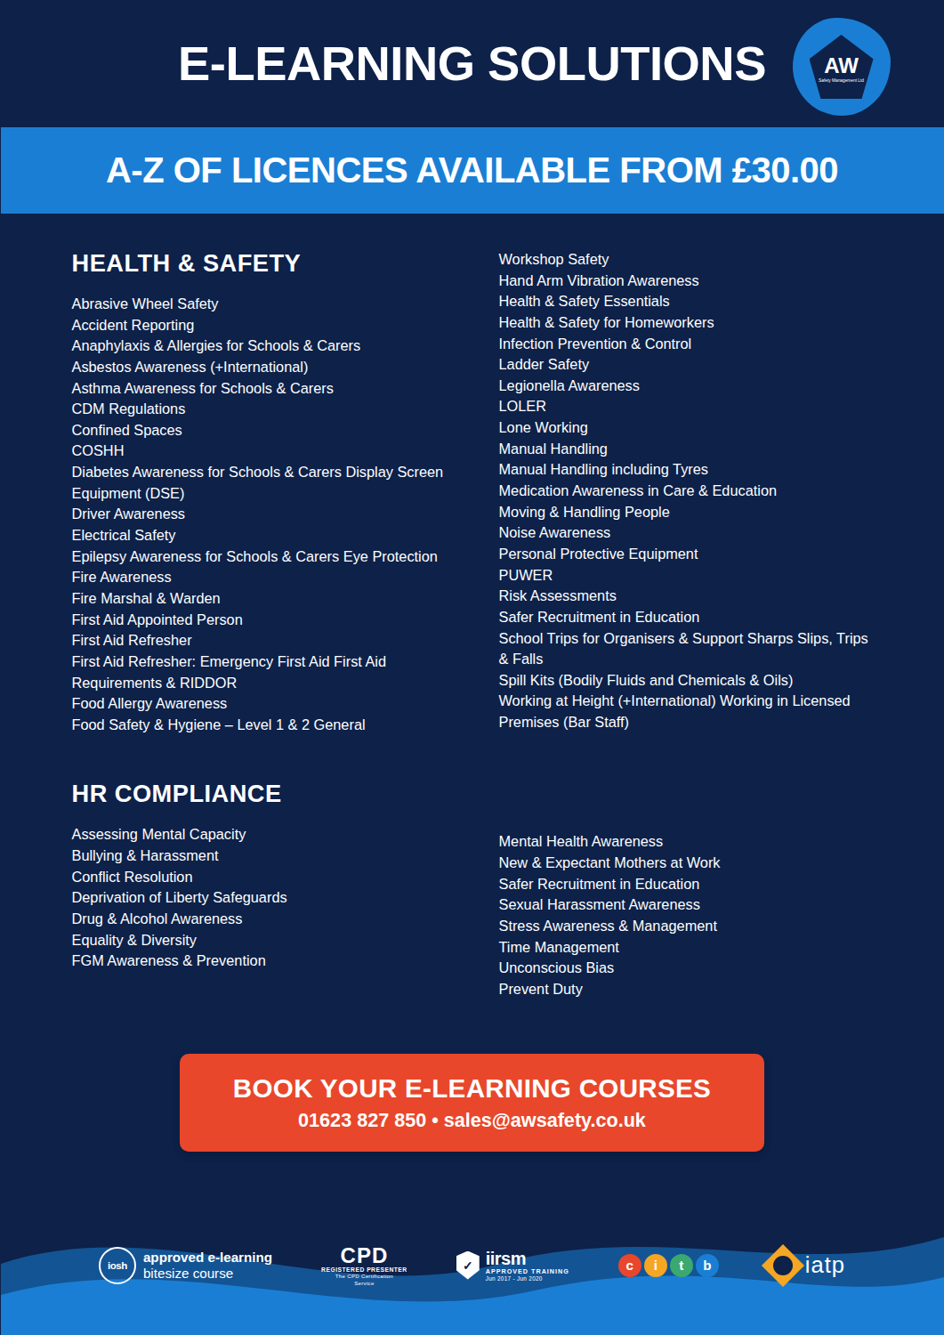E-Learning Solutions
AW
Safety Management Ltd
A-Z of Licences Available from £30.00
Health & Safety
Abrasive Wheel Safety
Accident Reporting
Anaphylaxis & Allergies for Schools & Carers
Asbestos Awareness (+International)
Asthma Awareness for Schools & Carers
CDM Regulations
Confined Spaces
COSHH
Diabetes Awareness for Schools & Carers Display Screen Equipment (DSE)
Driver Awareness
Electrical Safety
Epilepsy Awareness for Schools & Carers Eye Protection
Fire Awareness
Fire Marshal & Warden
First Aid Appointed Person
First Aid Refresher
First Aid Refresher: Emergency First Aid First Aid Requirements & RIDDOR
Food Allergy Awareness
Food Safety & Hygiene – Level 1 & 2 General
Workshop Safety
Hand Arm Vibration Awareness
Health & Safety Essentials
Health & Safety for Homeworkers
Infection Prevention & Control
Ladder Safety
Legionella Awareness
LOLER
Lone Working
Manual Handling
Manual Handling including Tyres
Medication Awareness in Care & Education
Moving & Handling People
Noise Awareness
Personal Protective Equipment
PUWER
Risk Assessments
Safer Recruitment in Education
School Trips for Organisers & Support Sharps Slips, Trips & Falls
Spill Kits (Bodily Fluids and Chemicals & Oils)
Working at Height (+International) Working in Licensed Premises (Bar Staff)
HR Compliance
Assessing Mental Capacity
Bullying & Harassment
Conflict Resolution
Deprivation of Liberty Safeguards
Drug & Alcohol Awareness
Equality & Diversity
FGM Awareness & Prevention
Mental Health Awareness
New & Expectant Mothers at Work
Safer Recruitment in Education
Sexual Harassment Awareness
Stress Awareness & Management
Time Management
Unconscious Bias
Prevent Duty
Book Your E-Learning Courses
01623 827 850 • sales@awsafety.co.uk
iosh
approved e-learning
bitesize course
CPD
REGISTERED PRESENTER
The CPD Certification
Service
✓
iirsm
APPROVED TRAINING
Jun 2017 - Jun 2020
citb
iatp